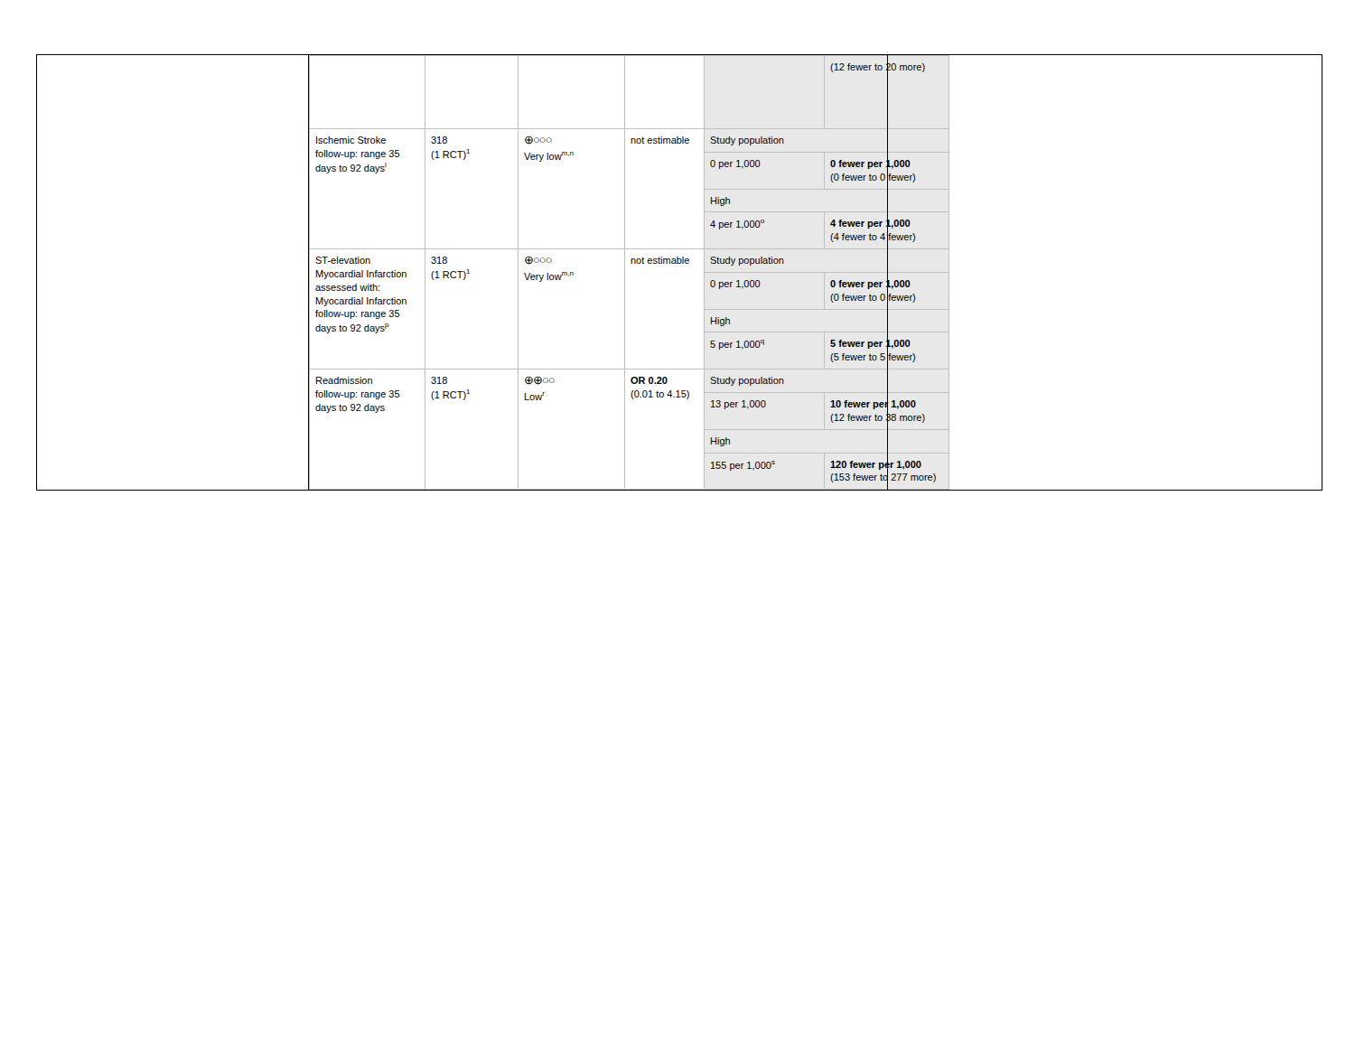| | / / / / / / (12 fewer to 20 more) / / Ischemic Stroke follow-up: range 35 days to 92 days l / 318 (1 RCT) 1 / ⊕○○○ Very low m,n / not estimable / Study population / / 0 per 1,000 / 0 fewer per 1,000 (0 fewer to 0 fewer) / / High / / 4 per 1,000 o / 4 fewer per 1,000 (4 fewer to 4 fewer) / / ST-elevation Myocardial Infarction assessed with: Myocardial Infarction follow-up: range 35 days to 92 days p / 318 (1 RCT) 1 / ⊕○○○ Very low m,n / not estimable / Study population / / 0 per 1,000 / 0 fewer per 1,000 (0 fewer to 0 fewer) / / High / / 5 per 1,000 q / 5 fewer per 1,000 (5 fewer to 5 fewer) / / Readmission follow-up: range 35 days to 92 days / 318 (1 RCT) 1 / ⊕⊕○○ Low r / OR 0.20 (0.01 to 4.15) / Study population / / 13 per 1,000 / 10 fewer per 1,000 (12 fewer to 38 more) / / High / / 155 per 1,000 s / 120 fewer per 1,000 (153 fewer to 277 more) / | |